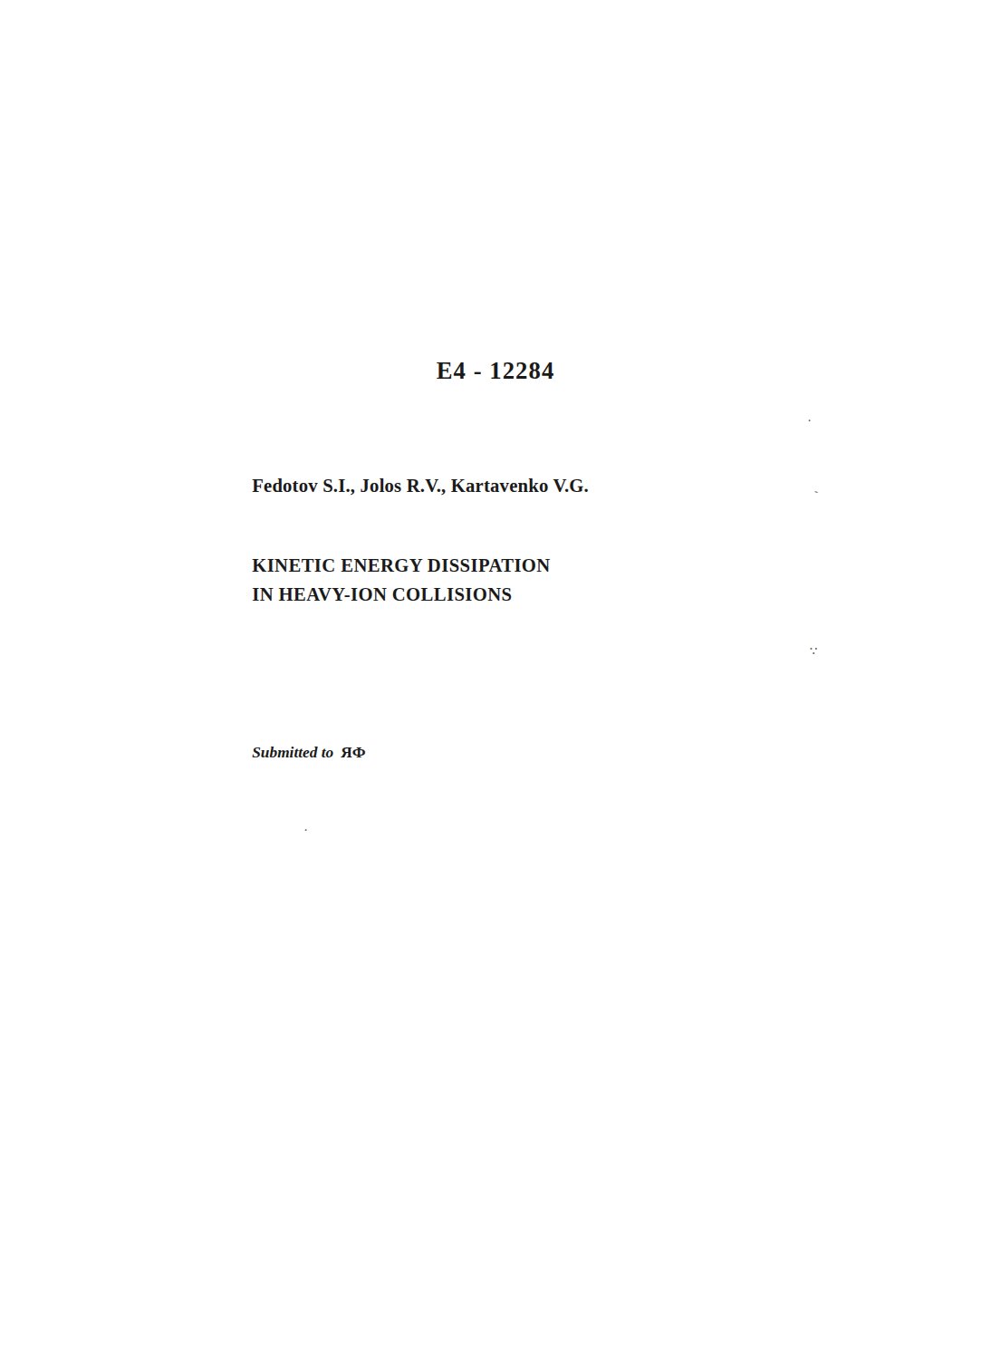E4 - 12284
Fedotov S.I., Jolos R.V., Kartavenko V.G.
KINETIC ENERGY DISSIPATION IN HEAVY-ION COLLISIONS
Submitted to ЯФ
. ` ∵ .